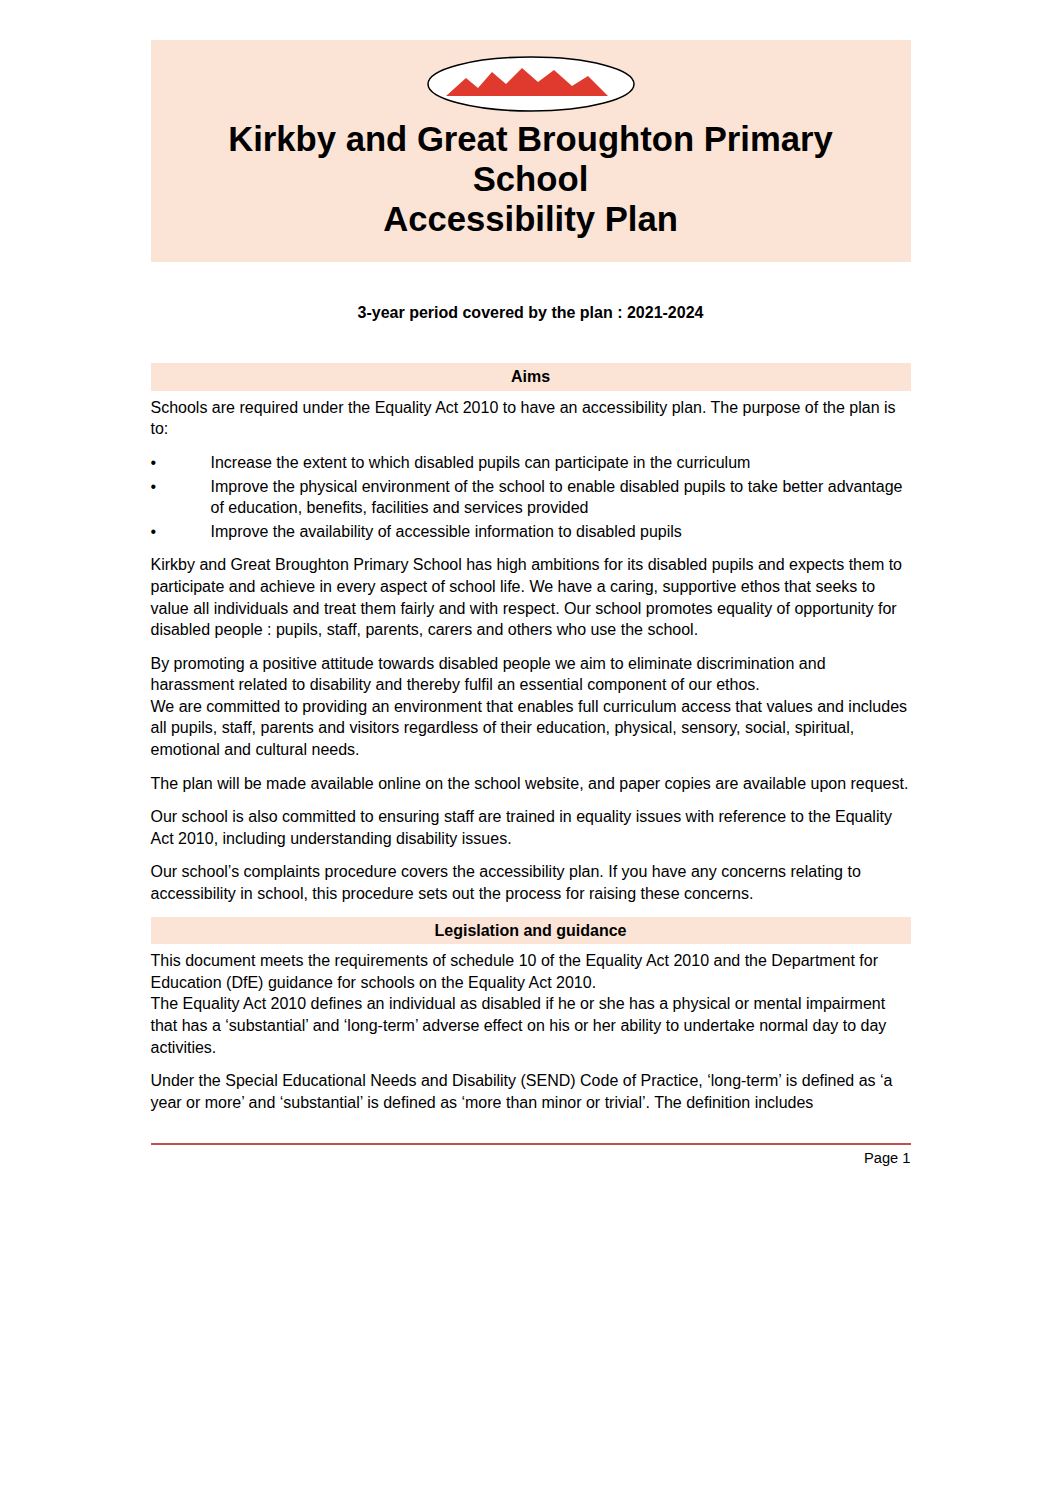Kirkby and Great Broughton Primary School
Accessibility Plan
3-year period covered by the plan : 2021-2024
Aims
Schools are required under the Equality Act 2010 to have an accessibility plan. The purpose of the plan is to:
Increase the extent to which disabled pupils can participate in the curriculum
Improve the physical environment of the school to enable disabled pupils to take better advantage of education, benefits, facilities and services provided
Improve the availability of accessible information to disabled pupils
Kirkby and Great Broughton Primary School has high ambitions for its disabled pupils and expects them to participate and achieve in every aspect of school life. We have a caring, supportive ethos that seeks to value all individuals and treat them fairly and with respect. Our school promotes equality of opportunity for disabled people : pupils, staff, parents, carers and others who use the school.
By promoting a positive attitude towards disabled people we aim to eliminate discrimination and harassment related to disability and thereby fulfil an essential component of our ethos.
We are committed to providing an environment that enables full curriculum access that values and includes all pupils, staff, parents and visitors regardless of their education, physical, sensory, social, spiritual, emotional and cultural needs.
The plan will be made available online on the school website, and paper copies are available upon request.
Our school is also committed to ensuring staff are trained in equality issues with reference to the Equality Act 2010, including understanding disability issues.
Our school’s complaints procedure covers the accessibility plan. If you have any concerns relating to accessibility in school, this procedure sets out the process for raising these concerns.
Legislation and guidance
This document meets the requirements of schedule 10 of the Equality Act 2010 and the Department for Education (DfE) guidance for schools on the Equality Act 2010.
The Equality Act 2010 defines an individual as disabled if he or she has a physical or mental impairment that has a ‘substantial’ and ‘long-term’ adverse effect on his or her ability to undertake normal day to day activities.
Under the Special Educational Needs and Disability (SEND) Code of Practice, ‘long-term’ is defined as ‘a year or more’ and ‘substantial’ is defined as ‘more than minor or trivial’. The definition includes
Page 1